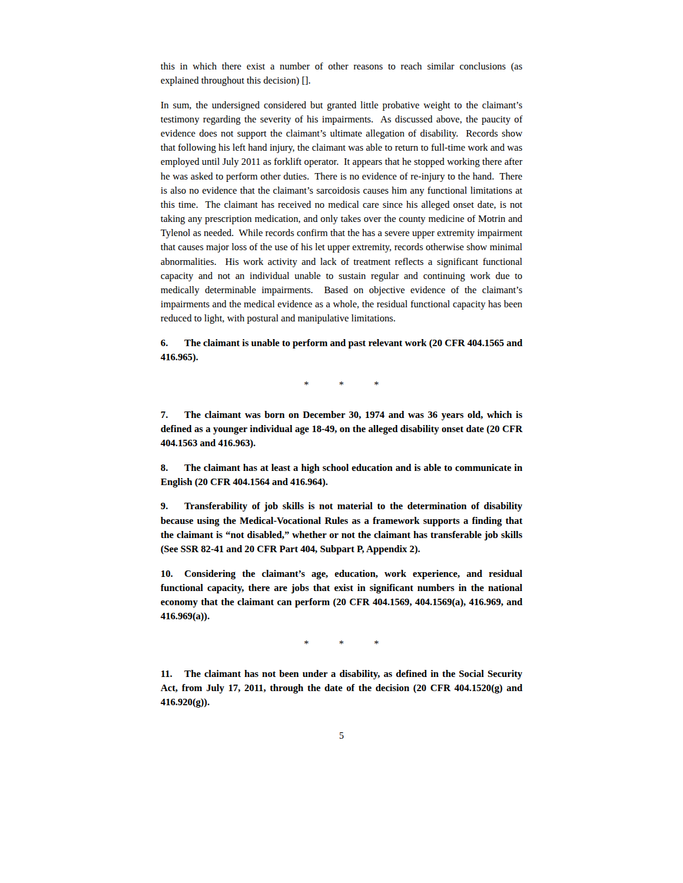this in which there exist a number of other reasons to reach similar conclusions (as explained throughout this decision) [].
In sum, the undersigned considered but granted little probative weight to the claimant’s testimony regarding the severity of his impairments. As discussed above, the paucity of evidence does not support the claimant’s ultimate allegation of disability. Records show that following his left hand injury, the claimant was able to return to full-time work and was employed until July 2011 as forklift operator. It appears that he stopped working there after he was asked to perform other duties. There is no evidence of re-injury to the hand. There is also no evidence that the claimant’s sarcoidosis causes him any functional limitations at this time. The claimant has received no medical care since his alleged onset date, is not taking any prescription medication, and only takes over the county medicine of Motrin and Tylenol as needed. While records confirm that the has a severe upper extremity impairment that causes major loss of the use of his let upper extremity, records otherwise show minimal abnormalities. His work activity and lack of treatment reflects a significant functional capacity and not an individual unable to sustain regular and continuing work due to medically determinable impairments. Based on objective evidence of the claimant’s impairments and the medical evidence as a whole, the residual functional capacity has been reduced to light, with postural and manipulative limitations.
6. The claimant is unable to perform and past relevant work (20 CFR 404.1565 and 416.965).
***
7. The claimant was born on December 30, 1974 and was 36 years old, which is defined as a younger individual age 18-49, on the alleged disability onset date (20 CFR 404.1563 and 416.963).
8. The claimant has at least a high school education and is able to communicate in English (20 CFR 404.1564 and 416.964).
9. Transferability of job skills is not material to the determination of disability because using the Medical-Vocational Rules as a framework supports a finding that the claimant is “not disabled,” whether or not the claimant has transferable job skills (See SSR 82-41 and 20 CFR Part 404, Subpart P, Appendix 2).
10. Considering the claimant’s age, education, work experience, and residual functional capacity, there are jobs that exist in significant numbers in the national economy that the claimant can perform (20 CFR 404.1569, 404.1569(a), 416.969, and 416.969(a)).
***
11. The claimant has not been under a disability, as defined in the Social Security Act, from July 17, 2011, through the date of the decision (20 CFR 404.1520(g) and 416.920(g)).
5